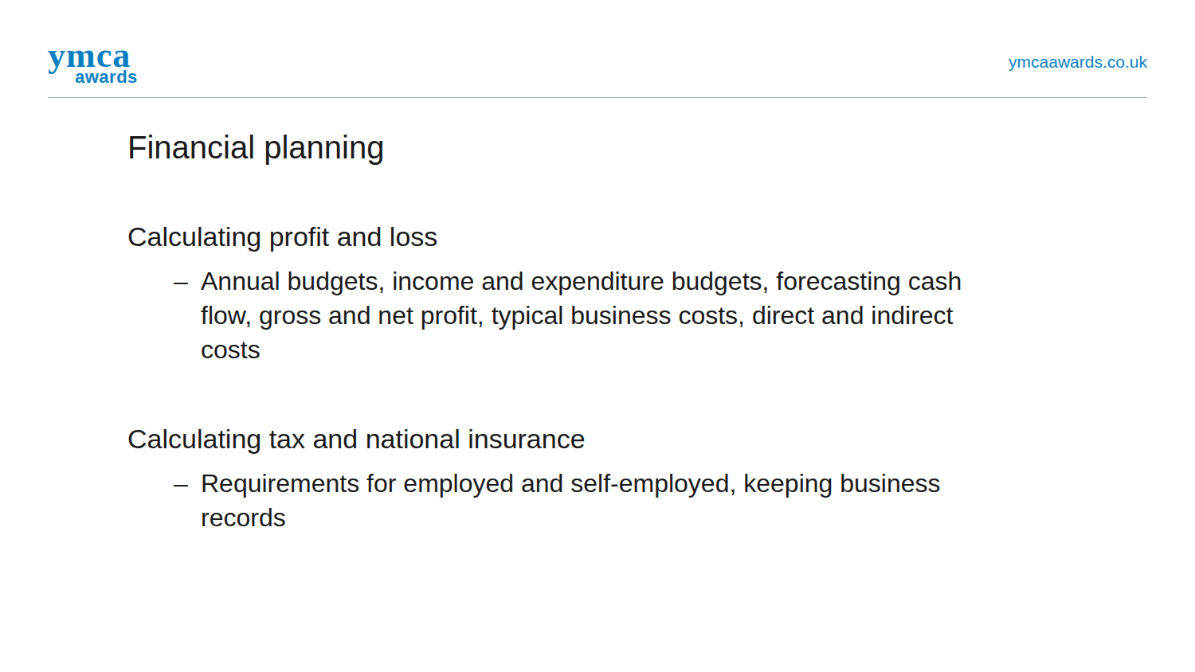ymca awards
ymcaawards.co.uk
Financial planning
Calculating profit and loss
Annual budgets, income and expenditure budgets, forecasting cash flow, gross and net profit, typical business costs, direct and indirect costs
Calculating tax and national insurance
Requirements for employed and self-employed, keeping business records